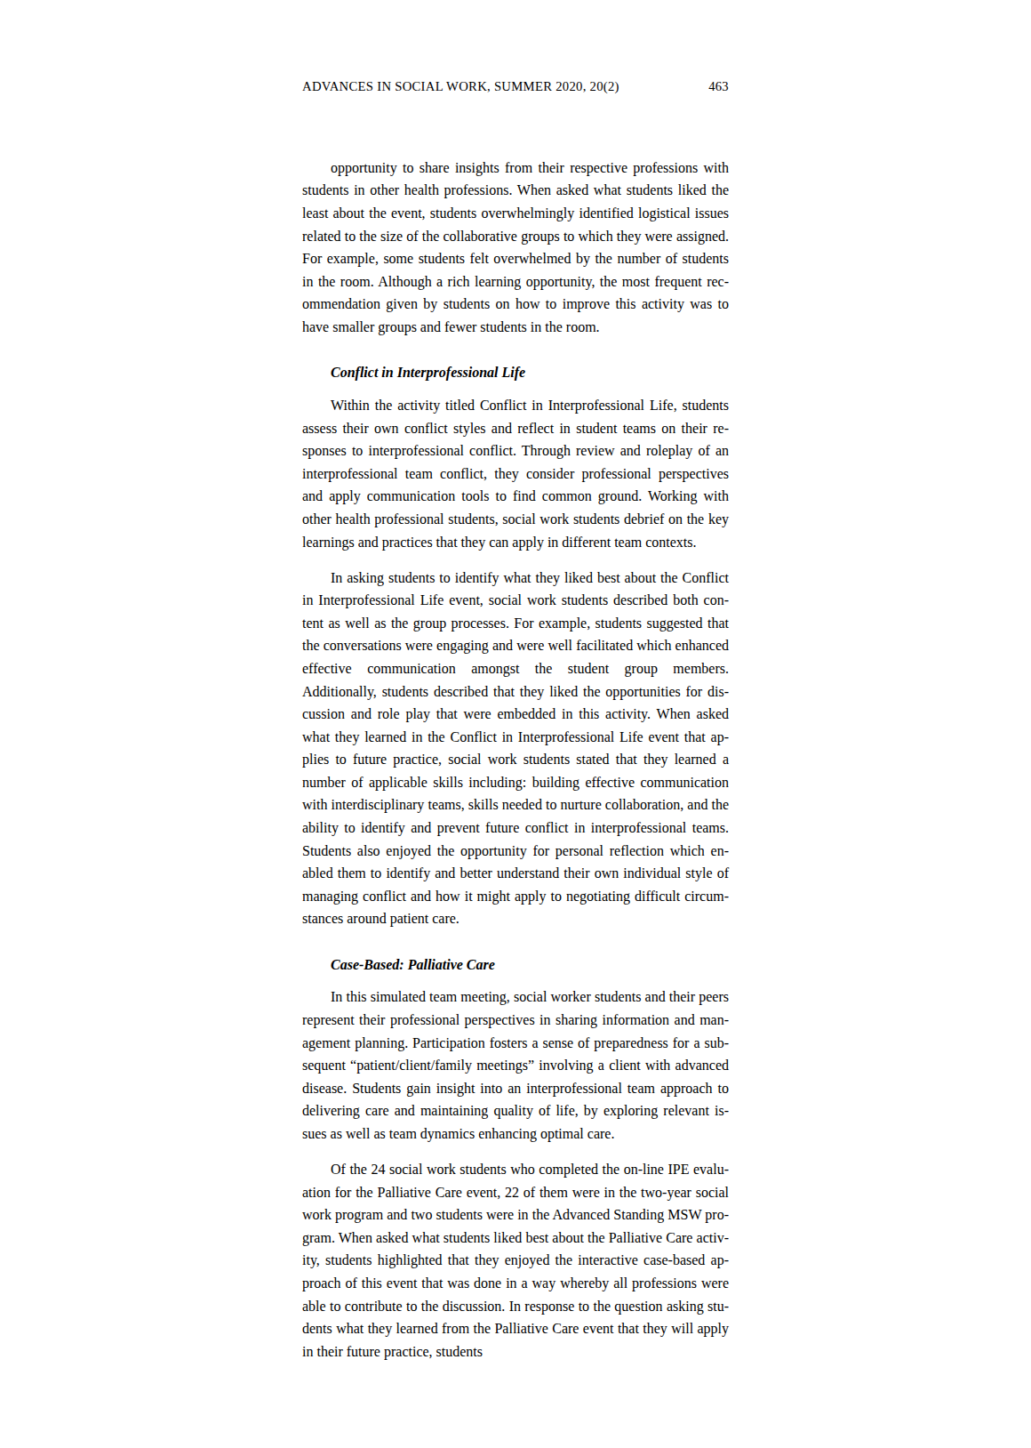Advances in Social Work, Summer 2020, 20(2) 463
opportunity to share insights from their respective professions with students in other health professions. When asked what students liked the least about the event, students overwhelmingly identified logistical issues related to the size of the collaborative groups to which they were assigned. For example, some students felt overwhelmed by the number of students in the room. Although a rich learning opportunity, the most frequent recommendation given by students on how to improve this activity was to have smaller groups and fewer students in the room.
Conflict in Interprofessional Life
Within the activity titled Conflict in Interprofessional Life, students assess their own conflict styles and reflect in student teams on their responses to interprofessional conflict. Through review and roleplay of an interprofessional team conflict, they consider professional perspectives and apply communication tools to find common ground. Working with other health professional students, social work students debrief on the key learnings and practices that they can apply in different team contexts.
In asking students to identify what they liked best about the Conflict in Interprofessional Life event, social work students described both content as well as the group processes. For example, students suggested that the conversations were engaging and were well facilitated which enhanced effective communication amongst the student group members. Additionally, students described that they liked the opportunities for discussion and role play that were embedded in this activity. When asked what they learned in the Conflict in Interprofessional Life event that applies to future practice, social work students stated that they learned a number of applicable skills including: building effective communication with interdisciplinary teams, skills needed to nurture collaboration, and the ability to identify and prevent future conflict in interprofessional teams. Students also enjoyed the opportunity for personal reflection which enabled them to identify and better understand their own individual style of managing conflict and how it might apply to negotiating difficult circumstances around patient care.
Case-Based: Palliative Care
In this simulated team meeting, social worker students and their peers represent their professional perspectives in sharing information and management planning. Participation fosters a sense of preparedness for a subsequent “patient/client/family meetings” involving a client with advanced disease. Students gain insight into an interprofessional team approach to delivering care and maintaining quality of life, by exploring relevant issues as well as team dynamics enhancing optimal care.
Of the 24 social work students who completed the on-line IPE evaluation for the Palliative Care event, 22 of them were in the two-year social work program and two students were in the Advanced Standing MSW program. When asked what students liked best about the Palliative Care activity, students highlighted that they enjoyed the interactive case-based approach of this event that was done in a way whereby all professions were able to contribute to the discussion. In response to the question asking students what they learned from the Palliative Care event that they will apply in their future practice, students